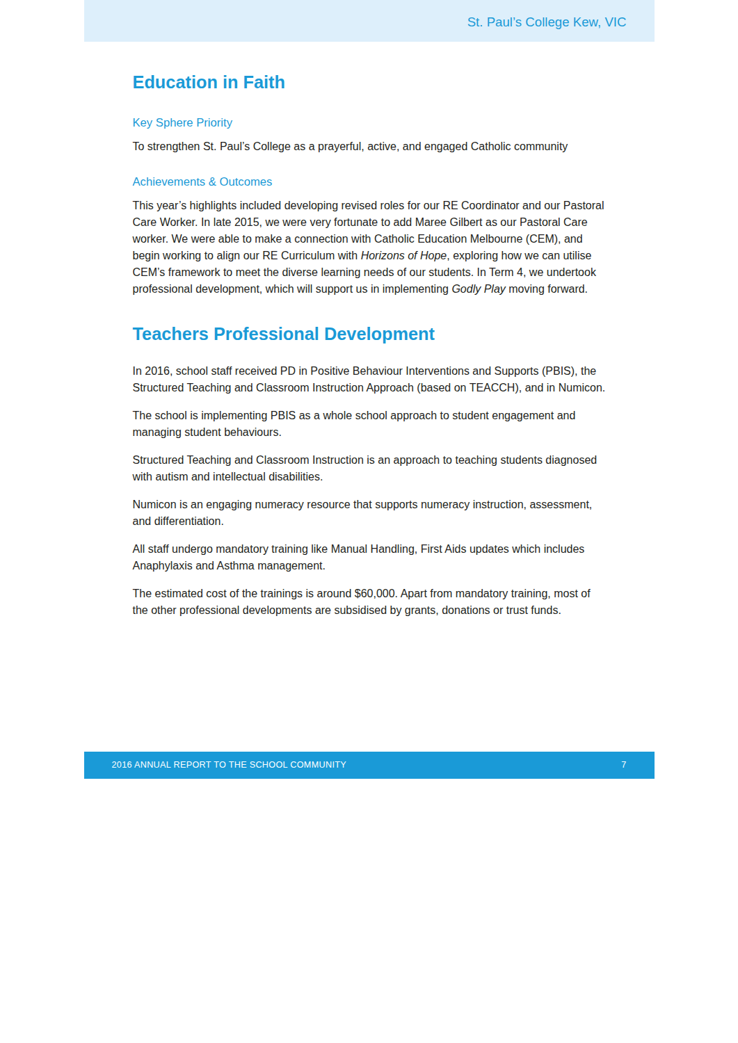St. Paul’s College Kew, VIC
Education in Faith
Key Sphere Priority
To strengthen St. Paul’s College as a prayerful, active, and engaged Catholic community
Achievements & Outcomes
This year’s highlights included developing revised roles for our RE Coordinator and our Pastoral Care Worker. In late 2015, we were very fortunate to add Maree Gilbert as our Pastoral Care worker. We were able to make a connection with Catholic Education Melbourne (CEM), and begin working to align our RE Curriculum with Horizons of Hope, exploring how we can utilise CEM’s framework to meet the diverse learning needs of our students. In Term 4, we undertook professional development, which will support us in implementing Godly Play moving forward.
Teachers Professional Development
In 2016, school staff received PD in Positive Behaviour Interventions and Supports (PBIS), the Structured Teaching and Classroom Instruction Approach (based on TEACCH), and in Numicon.
The school is implementing PBIS as a whole school approach to student engagement and managing student behaviours.
Structured Teaching and Classroom Instruction is an approach to teaching students diagnosed with autism and intellectual disabilities.
Numicon is an engaging numeracy resource that supports numeracy instruction, assessment, and differentiation.
All staff undergo mandatory training like Manual Handling, First Aids updates which includes Anaphylaxis and Asthma management.
The estimated cost of the trainings is around $60,000. Apart from mandatory training, most of the other professional developments are subsidised by grants, donations or trust funds.
2016 ANNUAL REPORT TO THE SCHOOL COMMUNITY 7